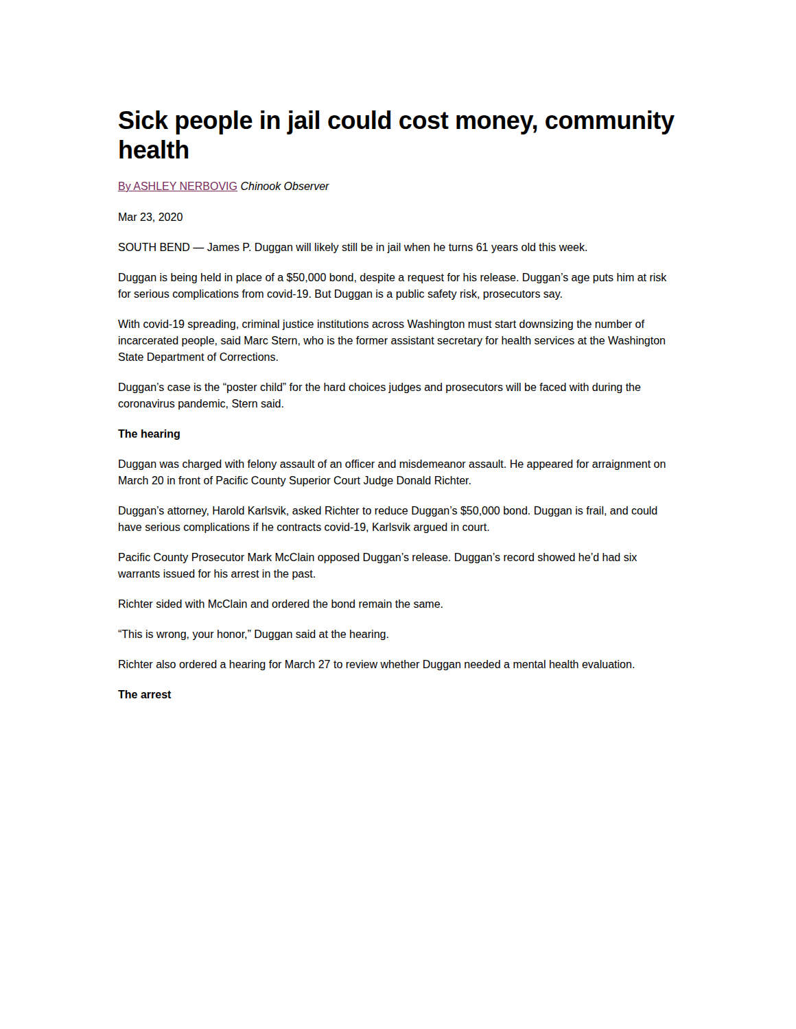Sick people in jail could cost money, community health
By ASHLEY NERBOVIG Chinook Observer
Mar 23, 2020
SOUTH BEND — James P. Duggan will likely still be in jail when he turns 61 years old this week.
Duggan is being held in place of a $50,000 bond, despite a request for his release. Duggan’s age puts him at risk for serious complications from covid-19. But Duggan is a public safety risk, prosecutors say.
With covid-19 spreading, criminal justice institutions across Washington must start downsizing the number of incarcerated people, said Marc Stern, who is the former assistant secretary for health services at the Washington State Department of Corrections.
Duggan’s case is the “poster child” for the hard choices judges and prosecutors will be faced with during the coronavirus pandemic, Stern said.
The hearing
Duggan was charged with felony assault of an officer and misdemeanor assault. He appeared for arraignment on March 20 in front of Pacific County Superior Court Judge Donald Richter.
Duggan’s attorney, Harold Karlsvik, asked Richter to reduce Duggan’s $50,000 bond. Duggan is frail, and could have serious complications if he contracts covid-19, Karlsvik argued in court.
Pacific County Prosecutor Mark McClain opposed Duggan’s release. Duggan’s record showed he’d had six warrants issued for his arrest in the past.
Richter sided with McClain and ordered the bond remain the same.
“This is wrong, your honor,” Duggan said at the hearing.
Richter also ordered a hearing for March 27 to review whether Duggan needed a mental health evaluation.
The arrest